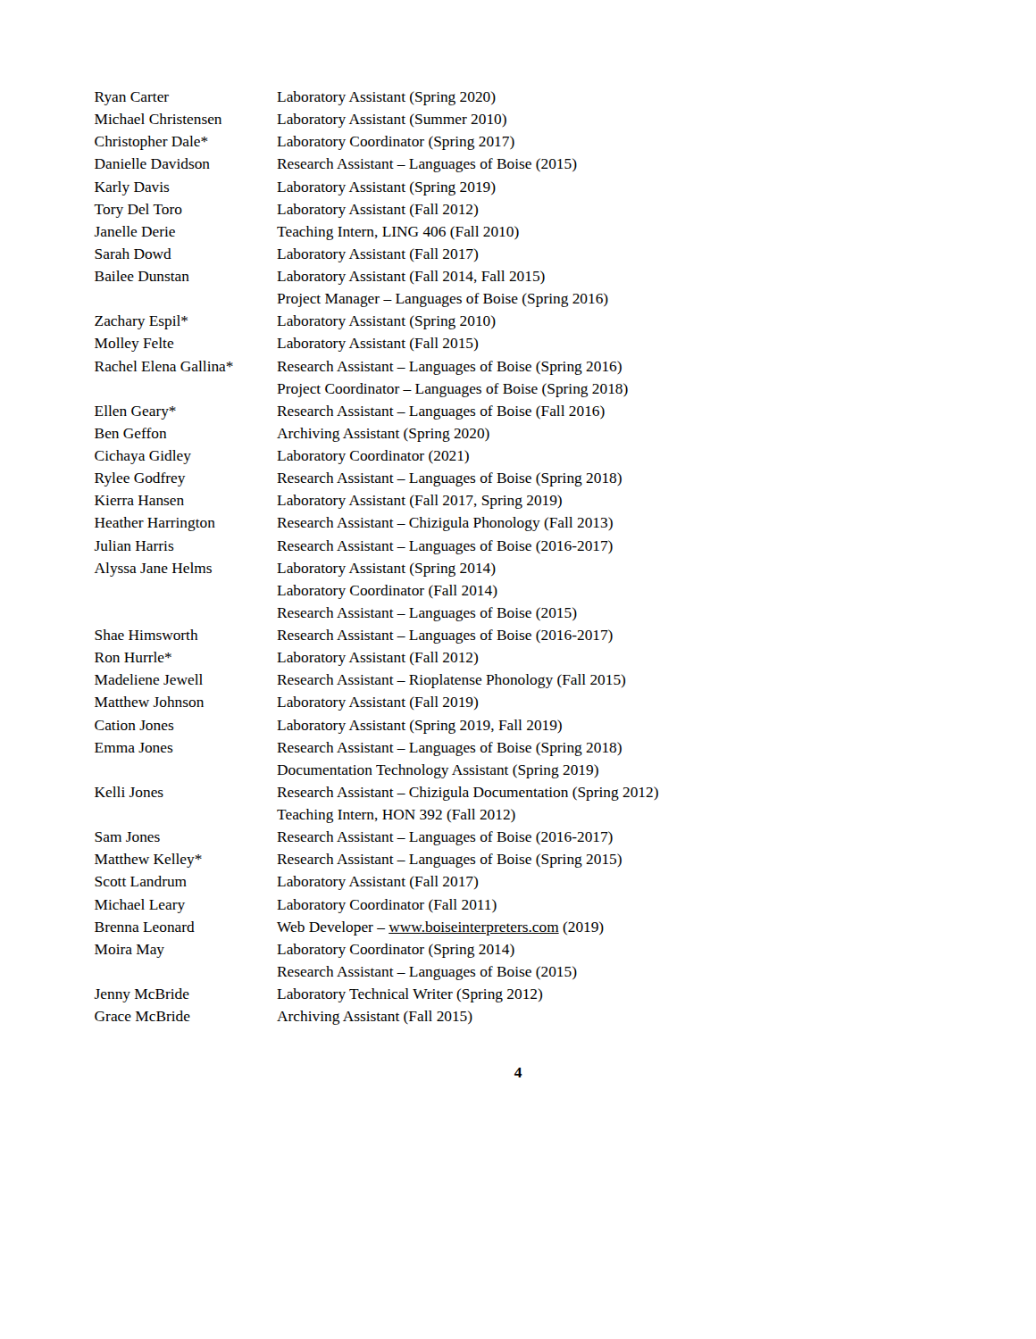| Ryan Carter | Laboratory Assistant (Spring 2020) |
| Michael Christensen | Laboratory Assistant (Summer 2010) |
| Christopher Dale* | Laboratory Coordinator (Spring 2017) |
| Danielle Davidson | Research Assistant – Languages of Boise (2015) |
| Karly Davis | Laboratory Assistant (Spring 2019) |
| Tory Del Toro | Laboratory Assistant (Fall 2012) |
| Janelle Derie | Teaching Intern, LING 406 (Fall 2010) |
| Sarah Dowd | Laboratory Assistant (Fall 2017) |
| Bailee Dunstan | Laboratory Assistant (Fall 2014, Fall 2015) |
| | Project Manager – Languages of Boise (Spring 2016) |
| Zachary Espil* | Laboratory Assistant (Spring 2010) |
| Molley Felte | Laboratory Assistant (Fall 2015) |
| Rachel Elena Gallina* | Research Assistant – Languages of Boise (Spring 2016) |
| | Project Coordinator – Languages of Boise (Spring 2018) |
| Ellen Geary* | Research Assistant – Languages of Boise (Fall 2016) |
| Ben Geffon | Archiving Assistant (Spring 2020) |
| Cichaya Gidley | Laboratory Coordinator (2021) |
| Rylee Godfrey | Research Assistant – Languages of Boise (Spring 2018) |
| Kierra Hansen | Laboratory Assistant (Fall 2017, Spring 2019) |
| Heather Harrington | Research Assistant – Chizigula Phonology (Fall 2013) |
| Julian Harris | Research Assistant – Languages of Boise (2016-2017) |
| Alyssa Jane Helms | Laboratory Assistant (Spring 2014) |
| | Laboratory Coordinator (Fall 2014) |
| | Research Assistant – Languages of Boise (2015) |
| Shae Himsworth | Research Assistant – Languages of Boise (2016-2017) |
| Ron Hurrle* | Laboratory Assistant (Fall 2012) |
| Madeliene Jewell | Research Assistant – Rioplatense Phonology (Fall 2015) |
| Matthew Johnson | Laboratory Assistant (Fall 2019) |
| Cation Jones | Laboratory Assistant (Spring 2019, Fall 2019) |
| Emma Jones | Research Assistant – Languages of Boise (Spring 2018) |
| | Documentation Technology Assistant (Spring 2019) |
| Kelli Jones | Research Assistant – Chizigula Documentation (Spring 2012) |
| | Teaching Intern, HON 392 (Fall 2012) |
| Sam Jones | Research Assistant – Languages of Boise (2016-2017) |
| Matthew Kelley* | Research Assistant – Languages of Boise (Spring 2015) |
| Scott Landrum | Laboratory Assistant (Fall 2017) |
| Michael Leary | Laboratory Coordinator (Fall 2011) |
| Brenna Leonard | Web Developer – www.boiseinterpreters.com (2019) |
| Moira May | Laboratory Coordinator (Spring 2014) |
| | Research Assistant – Languages of Boise (2015) |
| Jenny McBride | Laboratory Technical Writer (Spring 2012) |
| Grace McBride | Archiving Assistant (Fall 2015) |
4